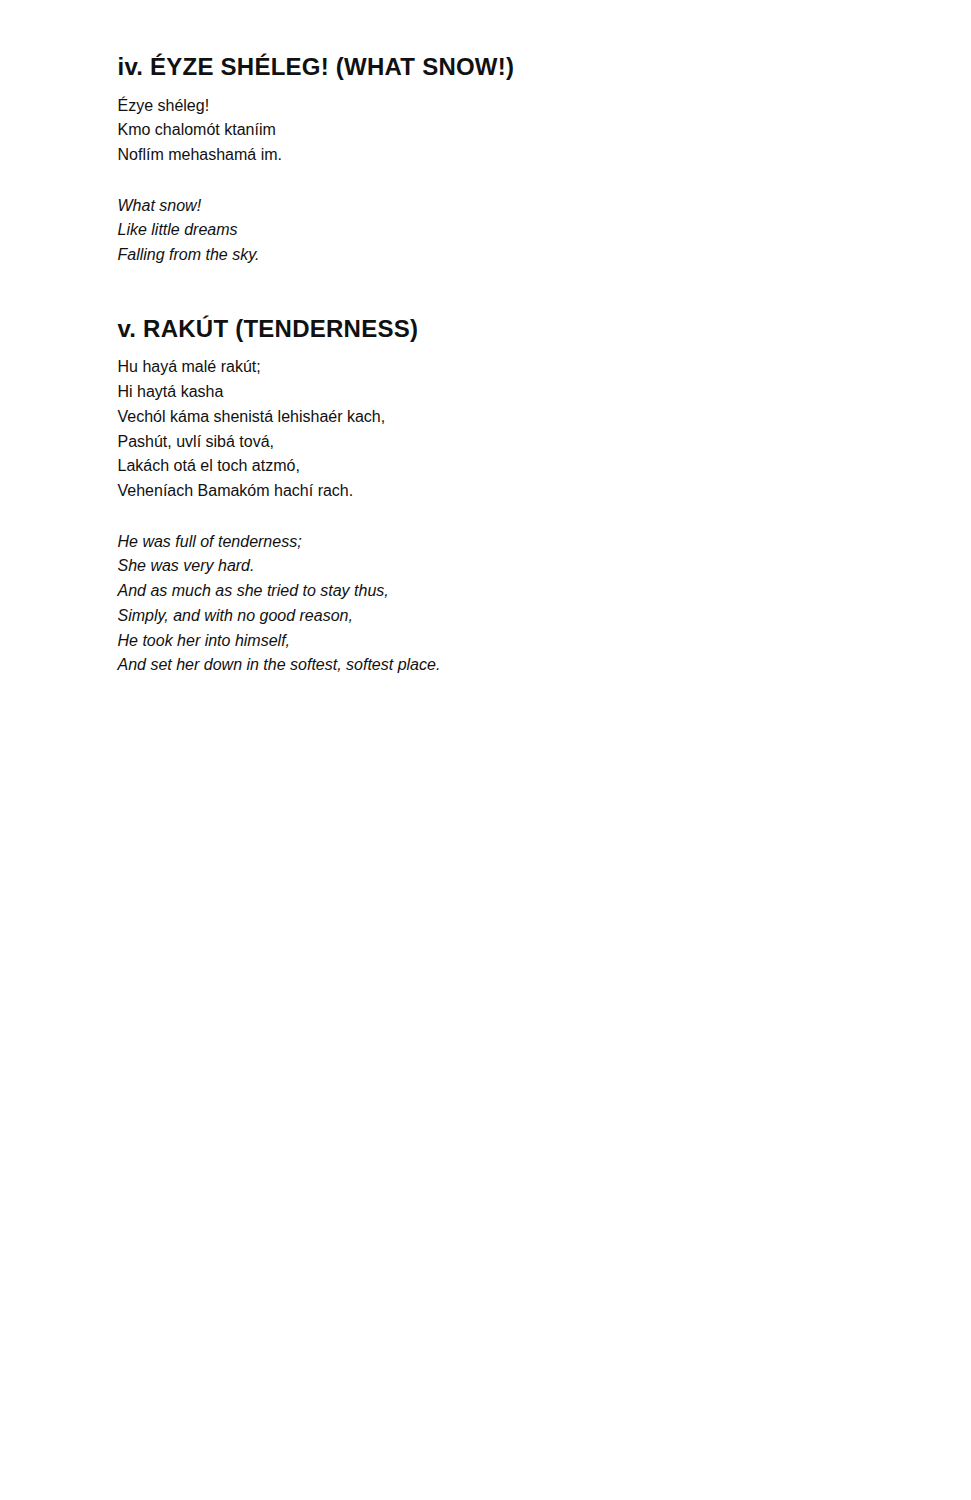iv. ÉYZE SHÉLEG! (WHAT SNOW!)
Ézye shéleg!
Kmo chalomót ktaníim
Noflím mehashamá im.
What snow!
Like little dreams
Falling from the sky.
v. RAKÚT (TENDERNESS)
Hu hayá malé rakút;
Hi haytá kasha
Vechól káma shenistá lehishaér kach,
Pashút, uvlí sibá tová,
Lakách otá el toch atzmó,
Veheníach Bamakóm hachí rach.
He was full of tenderness;
She was very hard.
And as much as she tried to stay thus,
Simply, and with no good reason,
He took her into himself,
And set her down in the softest, softest place.